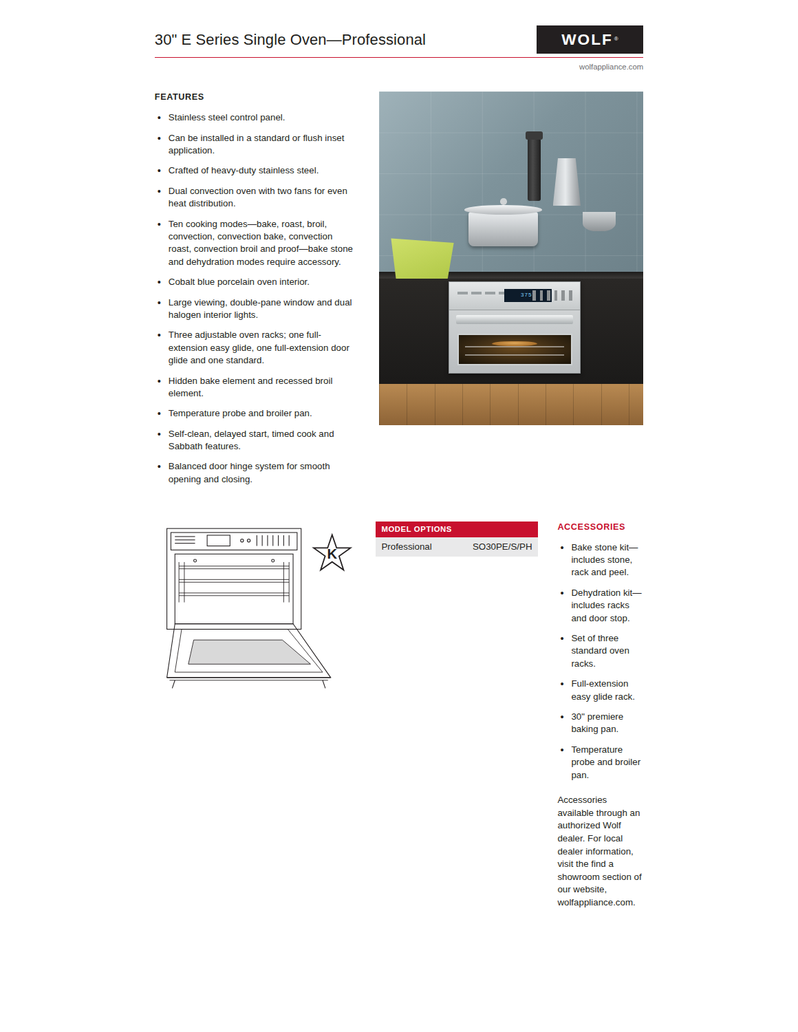30" E Series Single Oven—Professional
WOLF®
wolfappliance.com
FEATURES
Stainless steel control panel.
Can be installed in a standard or flush inset application.
Crafted of heavy-duty stainless steel.
Dual convection oven with two fans for even heat distribution.
Ten cooking modes—bake, roast, broil, convection, convection bake, convection roast, convection broil and proof—bake stone and dehydration modes require accessory.
Cobalt blue porcelain oven interior.
Large viewing, double-pane window and dual halogen interior lights.
Three adjustable oven racks; one full-extension easy glide, one full-extension door glide and one standard.
Hidden bake element and recessed broil element.
Temperature probe and broiler pan.
Self-clean, delayed start, timed cook and Sabbath features.
Balanced door hinge system for smooth opening and closing.
375°
K
MODEL OPTIONS
Professional SO30PE/S/PH
ACCESSORIES
Bake stone kit—includes stone, rack and peel.
Dehydration kit—includes racks and door stop.
Set of three standard oven racks.
Full-extension easy glide rack.
30" premiere baking pan.
Temperature probe and broiler pan.
Accessories available through an authorized Wolf dealer. For local dealer information, visit the find a showroom section of our website, wolfappliance.com.